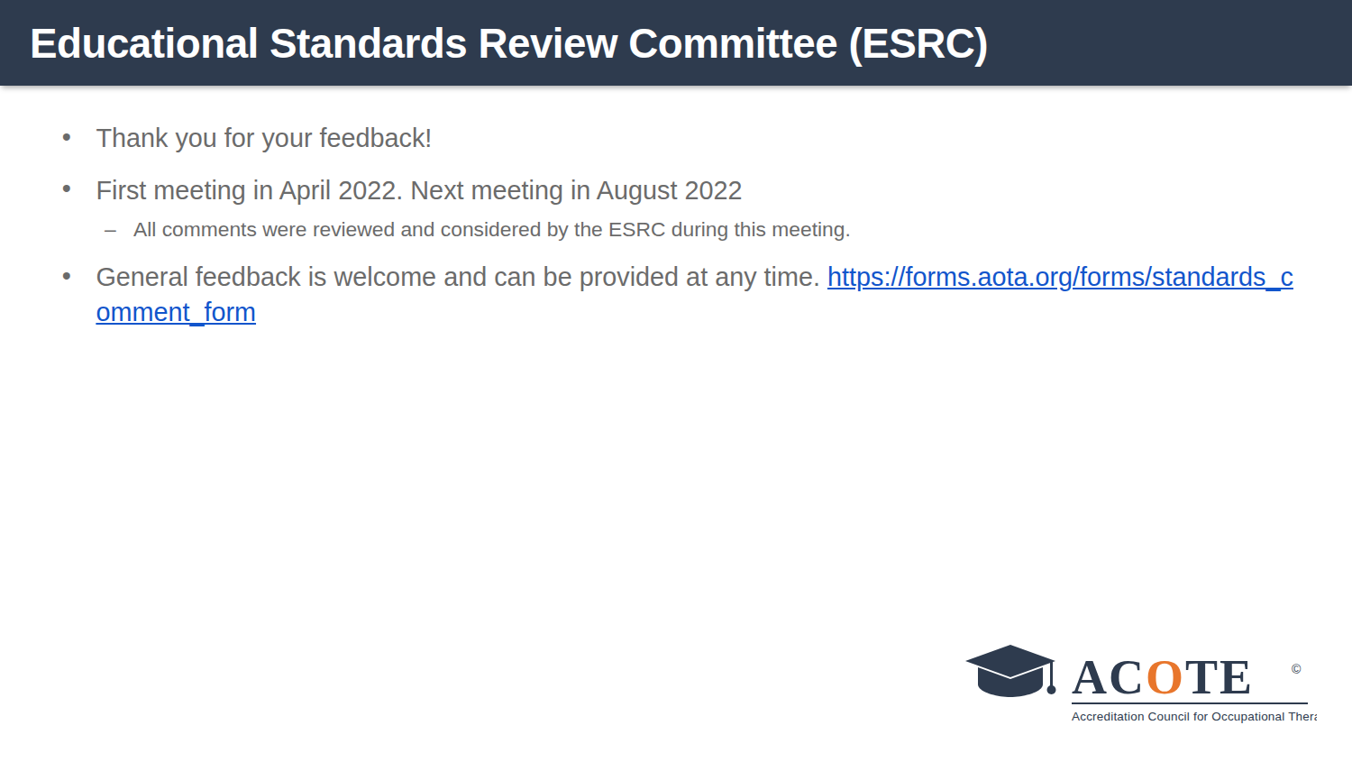Educational Standards Review Committee (ESRC)
Thank you for your feedback!
First meeting in April 2022. Next meeting in August 2022
All comments were reviewed and considered by the ESRC during this meeting.
General feedback is welcome and can be provided at any time. https://forms.aota.org/forms/standards_comment_form
ACOTE logo ACOTE © Accreditation Council for Occupational Therapy Education